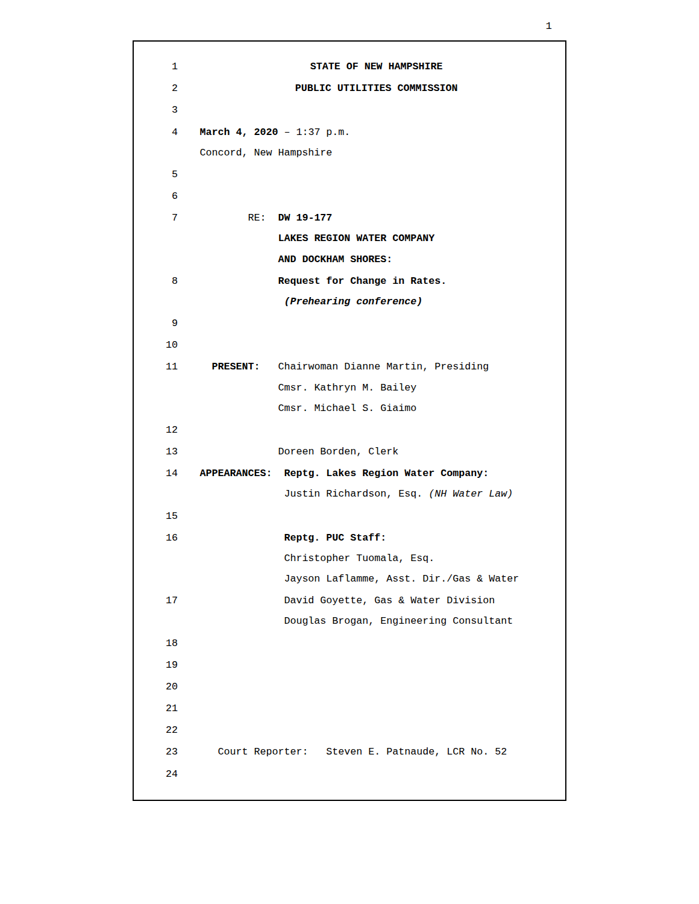1
| 1 | STATE OF NEW HAMPSHIRE |
| 2 | PUBLIC UTILITIES COMMISSION |
| 3 | |
| 4 | March 4, 2020 – 1:37 p.m. Concord, New Hampshire |
| 5 | |
| 6 | |
| 7 | RE: DW 19-177 LAKES REGION WATER COMPANY AND DOCKHAM SHORES: |
| 8 | Request for Change in Rates. (Prehearing conference) |
| 9 | |
| 10 | |
| 11 | PRESENT: Chairwoman Dianne Martin, Presiding Cmsr. Kathryn M. Bailey Cmsr. Michael S. Giaimo |
| 12 | |
| 13 | Doreen Borden, Clerk |
| 14 | APPEARANCES: Reptg. Lakes Region Water Company: Justin Richardson, Esq. (NH Water Law) |
| 15 | |
| 16 | Reptg. PUC Staff: Christopher Tuomala, Esq. Jayson Laflamme, Asst. Dir./Gas & Water |
| 17 | David Goyette, Gas & Water Division Douglas Brogan, Engineering Consultant |
| 18 | |
| 19 | |
| 20 | |
| 21 | |
| 22 | |
| 23 | Court Reporter: Steven E. Patnaude, LCR No. 52 |
| 24 | |